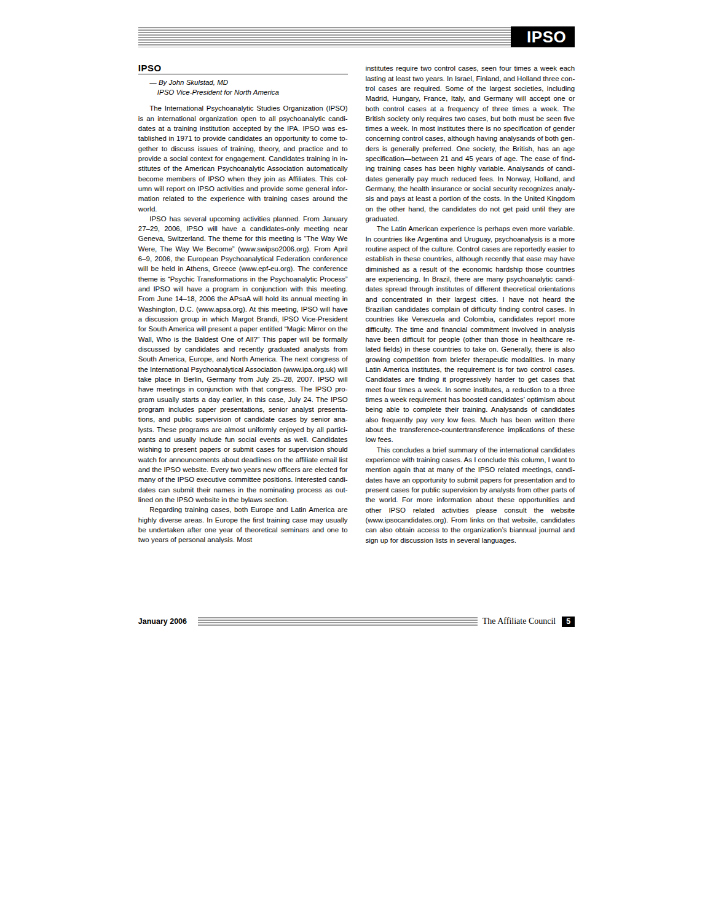IPSO
IPSO
— By John Skulstad, MDIPSO Vice-President for North America
The International Psychoanalytic Studies Organization (IPSO) is an international organization open to all psychoanalytic candidates at a training institution accepted by the IPA. IPSO was established in 1971 to provide candidates an opportunity to come together to discuss issues of training, theory, and practice and to provide a social context for engagement. Candidates training in institutes of the American Psychoanalytic Association automatically become members of IPSO when they join as Affiliates. This column will report on IPSO activities and provide some general information related to the experience with training cases around the world.
IPSO has several upcoming activities planned. From January 27–29, 2006, IPSO will have a candidates-only meeting near Geneva, Switzerland. The theme for this meeting is “The Way We Were, The Way We Become” (www.swipso2006.org). From April 6–9, 2006, the European Psychoanalytical Federation conference will be held in Athens, Greece (www.epf-eu.org). The conference theme is “Psychic Transformations in the Psychoanalytic Process” and IPSO will have a program in conjunction with this meeting. From June 14–18, 2006 the APsaA will hold its annual meeting in Washington, D.C. (www.apsa.org). At this meeting, IPSO will have a discussion group in which Margot Brandi, IPSO Vice-President for South America will present a paper entitled “Magic Mirror on the Wall, Who is the Baldest One of All?” This paper will be formally discussed by candidates and recently graduated analysts from South America, Europe, and North America. The next congress of the International Psychoanalytical Association (www.ipa.org.uk) will take place in Berlin, Germany from July 25–28, 2007. IPSO will have meetings in conjunction with that congress. The IPSO program usually starts a day earlier, in this case, July 24. The IPSO program includes paper presentations, senior analyst presentations, and public supervision of candidate cases by senior analysts. These programs are almost uniformly enjoyed by all participants and usually include fun social events as well. Candidates wishing to present papers or submit cases for supervision should watch for announcements about deadlines on the affiliate email list and the IPSO website. Every two years new officers are elected for many of the IPSO executive committee positions. Interested candidates can submit their names in the nominating process as outlined on the IPSO website in the bylaws section.
Regarding training cases, both Europe and Latin America are highly diverse areas. In Europe the first training case may usually be undertaken after one year of theoretical seminars and one to two years of personal analysis. Most
institutes require two control cases, seen four times a week each lasting at least two years. In Israel, Finland, and Holland three control cases are required. Some of the largest societies, including Madrid, Hungary, France, Italy, and Germany will accept one or both control cases at a frequency of three times a week. The British society only requires two cases, but both must be seen five times a week. In most institutes there is no specification of gender concerning control cases, although having analysands of both genders is generally preferred. One society, the British, has an age specification—between 21 and 45 years of age. The ease of finding training cases has been highly variable. Analysands of candidates generally pay much reduced fees. In Norway, Holland, and Germany, the health insurance or social security recognizes analysis and pays at least a portion of the costs. In the United Kingdom on the other hand, the candidates do not get paid until they are graduated.
The Latin American experience is perhaps even more variable. In countries like Argentina and Uruguay, psychoanalysis is a more routine aspect of the culture. Control cases are reportedly easier to establish in these countries, although recently that ease may have diminished as a result of the economic hardship those countries are experiencing. In Brazil, there are many psychoanalytic candidates spread through institutes of different theoretical orientations and concentrated in their largest cities. I have not heard the Brazilian candidates complain of difficulty finding control cases. In countries like Venezuela and Colombia, candidates report more difficulty. The time and financial commitment involved in analysis have been difficult for people (other than those in healthcare related fields) in these countries to take on. Generally, there is also growing competition from briefer therapeutic modalities. In many Latin America institutes, the requirement is for two control cases. Candidates are finding it progressively harder to get cases that meet four times a week. In some institutes, a reduction to a three times a week requirement has boosted candidates’ optimism about being able to complete their training. Analysands of candidates also frequently pay very low fees. Much has been written there about the transference-countertransference implications of these low fees.
This concludes a brief summary of the international candidates experience with training cases. As I conclude this column, I want to mention again that at many of the IPSO related meetings, candidates have an opportunity to submit papers for presentation and to present cases for public supervision by analysts from other parts of the world. For more information about these opportunities and other IPSO related activities please consult the website (www.ipsocandidates.org). From links on that website, candidates can also obtain access to the organization’s biannual journal and sign up for discussion lists in several languages.
January 2006
The Affiliate Council
5